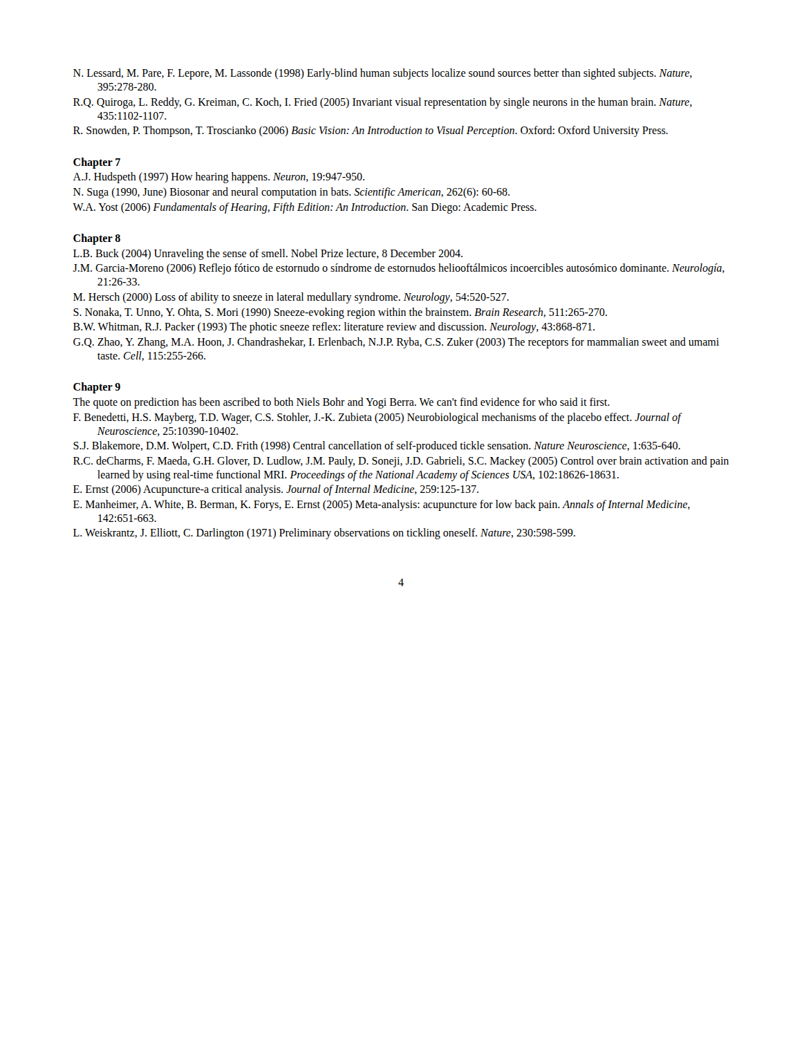N. Lessard, M. Pare, F. Lepore, M. Lassonde (1998) Early-blind human subjects localize sound sources better than sighted subjects. Nature, 395:278-280.
R.Q. Quiroga, L. Reddy, G. Kreiman, C. Koch, I. Fried (2005) Invariant visual representation by single neurons in the human brain. Nature, 435:1102-1107.
R. Snowden, P. Thompson, T. Troscianko (2006) Basic Vision: An Introduction to Visual Perception. Oxford: Oxford University Press.
Chapter 7
A.J. Hudspeth (1997) How hearing happens. Neuron, 19:947-950.
N. Suga (1990, June) Biosonar and neural computation in bats. Scientific American, 262(6): 60-68.
W.A. Yost (2006) Fundamentals of Hearing, Fifth Edition: An Introduction. San Diego: Academic Press.
Chapter 8
L.B. Buck (2004) Unraveling the sense of smell. Nobel Prize lecture, 8 December 2004.
J.M. Garcia-Moreno (2006) Reflejo fótico de estornudo o síndrome de estornudos heliooftálmicos incoercibles autosómico dominante. Neurología, 21:26-33.
M. Hersch (2000) Loss of ability to sneeze in lateral medullary syndrome. Neurology, 54:520-527.
S. Nonaka, T. Unno, Y. Ohta, S. Mori (1990) Sneeze-evoking region within the brainstem. Brain Research, 511:265-270.
B.W. Whitman, R.J. Packer (1993) The photic sneeze reflex: literature review and discussion. Neurology, 43:868-871.
G.Q. Zhao, Y. Zhang, M.A. Hoon, J. Chandrashekar, I. Erlenbach, N.J.P. Ryba, C.S. Zuker (2003) The receptors for mammalian sweet and umami taste. Cell, 115:255-266.
Chapter 9
The quote on prediction has been ascribed to both Niels Bohr and Yogi Berra. We can't find evidence for who said it first.
F. Benedetti, H.S. Mayberg, T.D. Wager, C.S. Stohler, J.-K. Zubieta (2005) Neurobiological mechanisms of the placebo effect. Journal of Neuroscience, 25:10390-10402.
S.J. Blakemore, D.M. Wolpert, C.D. Frith (1998) Central cancellation of self-produced tickle sensation. Nature Neuroscience, 1:635-640.
R.C. deCharms, F. Maeda, G.H. Glover, D. Ludlow, J.M. Pauly, D. Soneji, J.D. Gabrieli, S.C. Mackey (2005) Control over brain activation and pain learned by using real-time functional MRI. Proceedings of the National Academy of Sciences USA, 102:18626-18631.
E. Ernst (2006) Acupuncture-a critical analysis. Journal of Internal Medicine, 259:125-137.
E. Manheimer, A. White, B. Berman, K. Forys, E. Ernst (2005) Meta-analysis: acupuncture for low back pain. Annals of Internal Medicine, 142:651-663.
L. Weiskrantz, J. Elliott, C. Darlington (1971) Preliminary observations on tickling oneself. Nature, 230:598-599.
4